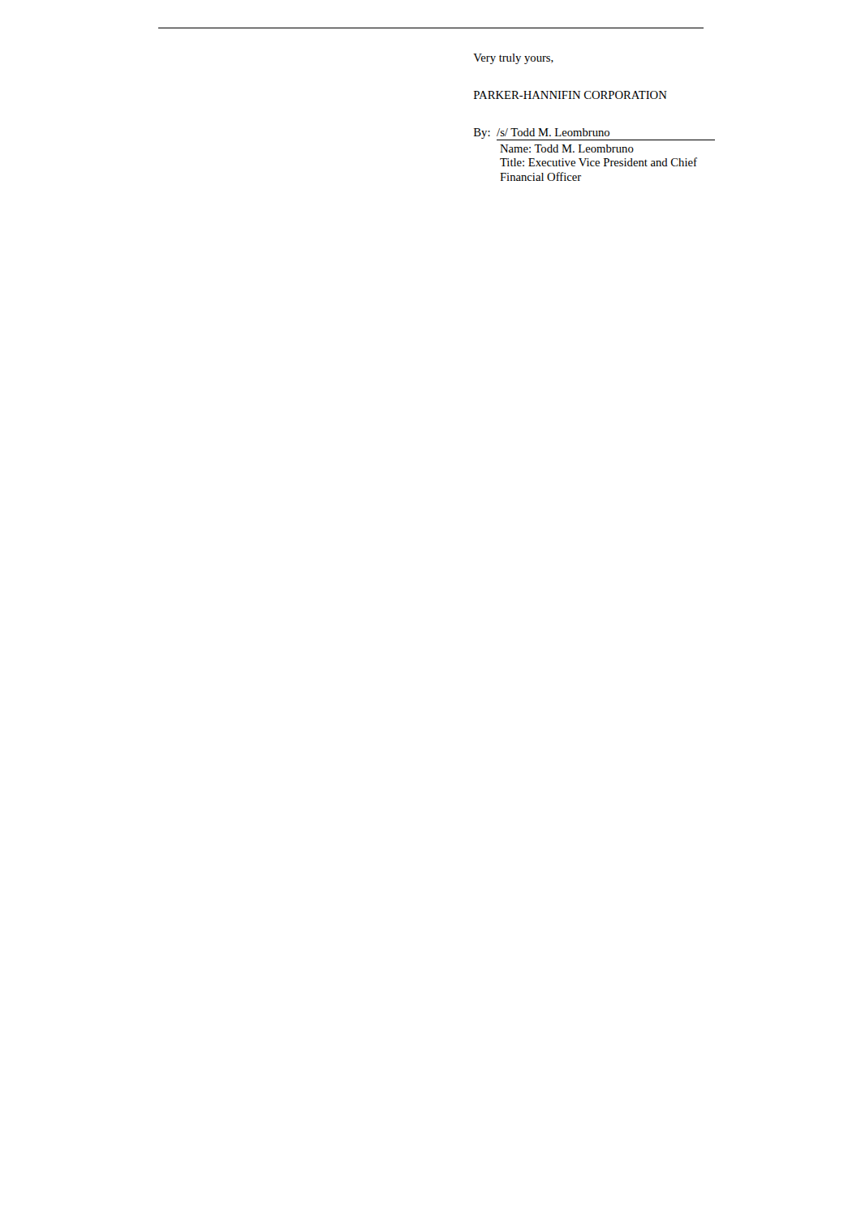Very truly yours,
PARKER-HANNIFIN CORPORATION
| By: | /s/ Todd M. Leombruno |
Name: Todd M. Leombruno
Title: Executive Vice President and Chief Financial Officer